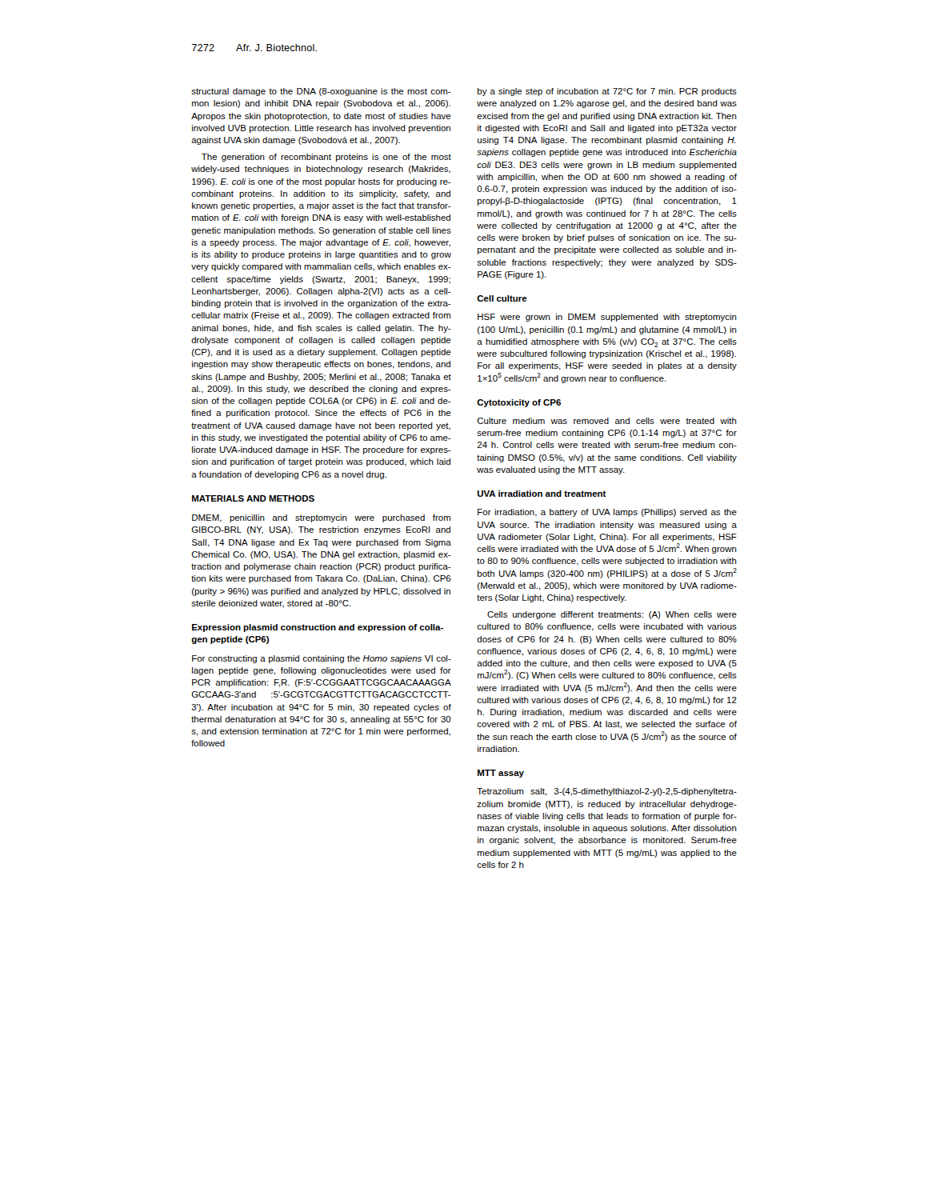7272 Afr. J. Biotechnol.
structural damage to the DNA (8-oxoguanine is the most common lesion) and inhibit DNA repair (Svobodova et al., 2006). Apropos the skin photoprotection, to date most of studies have involved UVB protection. Little research has involved prevention against UVA skin damage (Svobodová et al., 2007).
The generation of recombinant proteins is one of the most widely-used techniques in biotechnology research (Makrides, 1996). E. coli is one of the most popular hosts for producing recombinant proteins. In addition to its simplicity, safety, and known genetic properties, a major asset is the fact that transformation of E. coli with foreign DNA is easy with well-established genetic manipulation methods. So generation of stable cell lines is a speedy process. The major advantage of E. coli, however, is its ability to produce proteins in large quantities and to grow very quickly compared with mammalian cells, which enables excellent space/time yields (Swartz, 2001; Baneyx, 1999; Leonhartsberger, 2006). Collagen alpha-2(VI) acts as a cell-binding protein that is involved in the organization of the extracellular matrix (Freise et al., 2009). The collagen extracted from animal bones, hide, and fish scales is called gelatin. The hydrolysate component of collagen is called collagen peptide (CP), and it is used as a dietary supplement. Collagen peptide ingestion may show therapeutic effects on bones, tendons, and skins (Lampe and Bushby, 2005; Merlini et al., 2008; Tanaka et al., 2009). In this study, we described the cloning and expression of the collagen peptide COL6A (or CP6) in E. coli and defined a purification protocol. Since the effects of PC6 in the treatment of UVA caused damage have not been reported yet, in this study, we investigated the potential ability of CP6 to ameliorate UVA-induced damage in HSF. The procedure for expression and purification of target protein was produced, which laid a foundation of developing CP6 as a novel drug.
MATERIALS AND METHODS
DMEM, penicillin and streptomycin were purchased from GIBCO-BRL (NY, USA). The restriction enzymes EcoRI and SalI, T4 DNA ligase and Ex Taq were purchased from Sigma Chemical Co. (MO, USA). The DNA gel extraction, plasmid extraction and polymerase chain reaction (PCR) product purification kits were purchased from Takara Co. (DaLian, China). CP6 (purity > 96%) was purified and analyzed by HPLC, dissolved in sterile deionized water, stored at -80°C.
Expression plasmid construction and expression of collagen peptide (CP6)
For constructing a plasmid containing the Homo sapiens VI collagen peptide gene, following oligonucleotides were used for PCR amplification: F,R. (F:5′-CCGGAATTCGGCAACAAAGGA GCCAAG-3′and :5′-GCGTCGACGTTCTTGACAGCCTCCTT-3′). After incubation at 94°C for 5 min, 30 repeated cycles of thermal denaturation at 94°C for 30 s, annealing at 55°C for 30 s, and extension termination at 72°C for 1 min were performed, followed
by a single step of incubation at 72°C for 7 min. PCR products were analyzed on 1.2% agarose gel, and the desired band was excised from the gel and purified using DNA extraction kit. Then it digested with EcoRI and SalI and ligated into pET32a vector using T4 DNA ligase. The recombinant plasmid containing H. sapiens collagen peptide gene was introduced into Escherichia coli DE3. DE3 cells were grown in LB medium supplemented with ampicillin, when the OD at 600 nm showed a reading of 0.6-0.7, protein expression was induced by the addition of isopropyl-β-D-thiogalactoside (IPTG) (final concentration, 1 mmol/L), and growth was continued for 7 h at 28°C. The cells were collected by centrifugation at 12000 g at 4°C, after the cells were broken by brief pulses of sonication on ice. The supernatant and the precipitate were collected as soluble and insoluble fractions respectively; they were analyzed by SDS-PAGE (Figure 1).
Cell culture
HSF were grown in DMEM supplemented with streptomycin (100 U/mL), penicillin (0.1 mg/mL) and glutamine (4 mmol/L) in a humidified atmosphere with 5% (v/v) CO2 at 37°C. The cells were subcultured following trypsinization (Krischel et al., 1998). For all experiments, HSF were seeded in plates at a density 1×105 cells/cm2 and grown near to confluence.
Cytotoxicity of CP6
Culture medium was removed and cells were treated with serum-free medium containing CP6 (0.1-14 mg/L) at 37°C for 24 h. Control cells were treated with serum-free medium containing DMSO (0.5%, v/v) at the same conditions. Cell viability was evaluated using the MTT assay.
UVA irradiation and treatment
For irradiation, a battery of UVA lamps (Phillips) served as the UVA source. The irradiation intensity was measured using a UVA radiometer (Solar Light, China). For all experiments, HSF cells were irradiated with the UVA dose of 5 J/cm2. When grown to 80 to 90% confluence, cells were subjected to irradiation with both UVA lamps (320-400 nm) (PHILIPS) at a dose of 5 J/cm2 (Merwald et al., 2005), which were monitored by UVA radiometers (Solar Light, China) respectively.
Cells undergone different treatments: (A) When cells were cultured to 80% confluence, cells were incubated with various doses of CP6 for 24 h. (B) When cells were cultured to 80% confluence, various doses of CP6 (2, 4, 6, 8, 10 mg/mL) were added into the culture, and then cells were exposed to UVA (5 mJ/cm2). (C) When cells were cultured to 80% confluence, cells were irradiated with UVA (5 mJ/cm2). And then the cells were cultured with various doses of CP6 (2, 4, 6, 8, 10 mg/mL) for 12 h. During irradiation, medium was discarded and cells were covered with 2 mL of PBS. At last, we selected the surface of the sun reach the earth close to UVA (5 J/cm2) as the source of irradiation.
MTT assay
Tetrazolium salt, 3-(4,5-dimethylthiazol-2-yl)-2,5-diphenyltetrazolium bromide (MTT), is reduced by intracellular dehydrogenases of viable living cells that leads to formation of purple formazan crystals, insoluble in aqueous solutions. After dissolution in organic solvent, the absorbance is monitored. Serum-free medium supplemented with MTT (5 mg/mL) was applied to the cells for 2 h